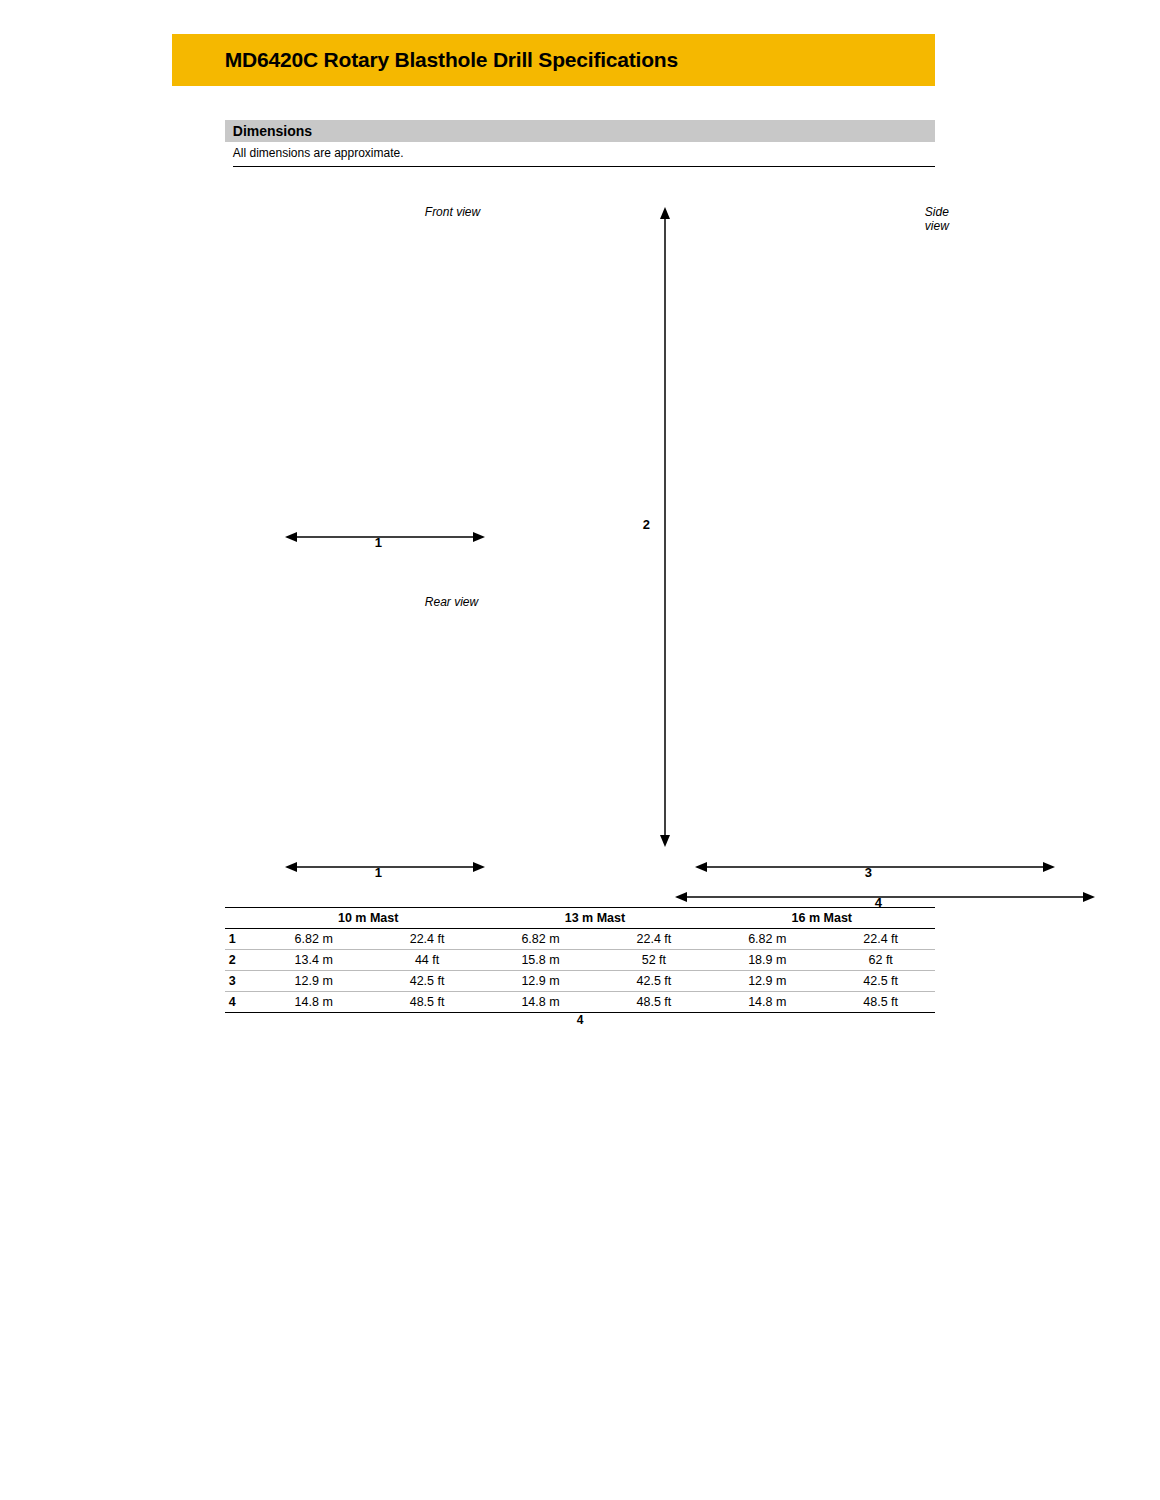MD6420C Rotary Blasthole Drill Specifications
Dimensions
All dimensions are approximate.
Front view
1
Rear view
1
Side view
2
3
4
| | 10 m Mast | 13 m Mast | 16 m Mast |
| --- | --- | --- | --- |
| 1 | 6.82 m | 22.4 ft | 6.82 m | 22.4 ft | 6.82 m | 22.4 ft |
| 2 | 13.4 m | 44 ft | 15.8 m | 52 ft | 18.9 m | 62 ft |
| 3 | 12.9 m | 42.5 ft | 12.9 m | 42.5 ft | 12.9 m | 42.5 ft |
| 4 | 14.8 m | 48.5 ft | 14.8 m | 48.5 ft | 14.8 m | 48.5 ft |
4